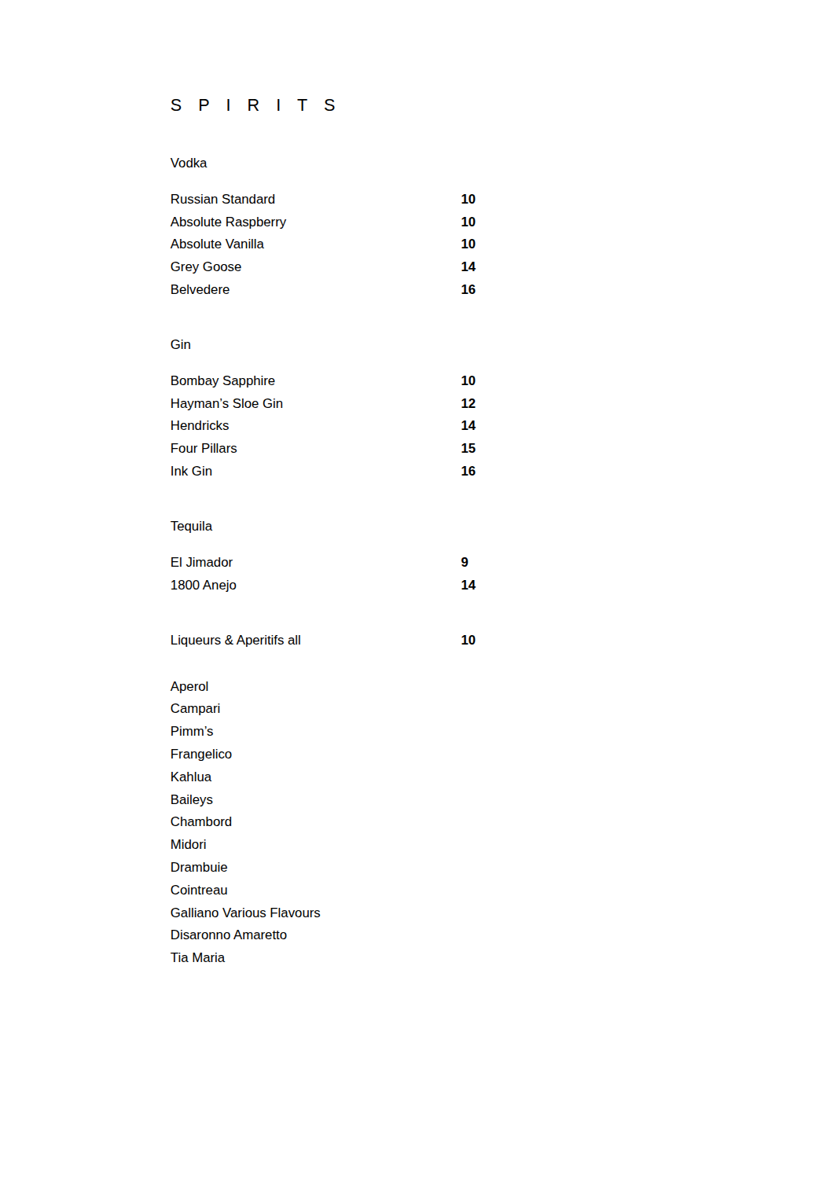S P I R I T S
Vodka
| Russian Standard | 10 |
| Absolute Raspberry | 10 |
| Absolute Vanilla | 10 |
| Grey Goose | 14 |
| Belvedere | 16 |
Gin
| Bombay Sapphire | 10 |
| Hayman’s Sloe Gin | 12 |
| Hendricks | 14 |
| Four Pillars | 15 |
| Ink Gin | 16 |
Tequila
| El Jimador | 9 |
| 1800 Anejo | 14 |
Liqueurs & Aperitifs all 10
Aperol
Campari
Pimm’s
Frangelico
Kahlua
Baileys
Chambord
Midori
Drambuie
Cointreau
Galliano Various Flavours
Disaronno Amaretto
Tia Maria